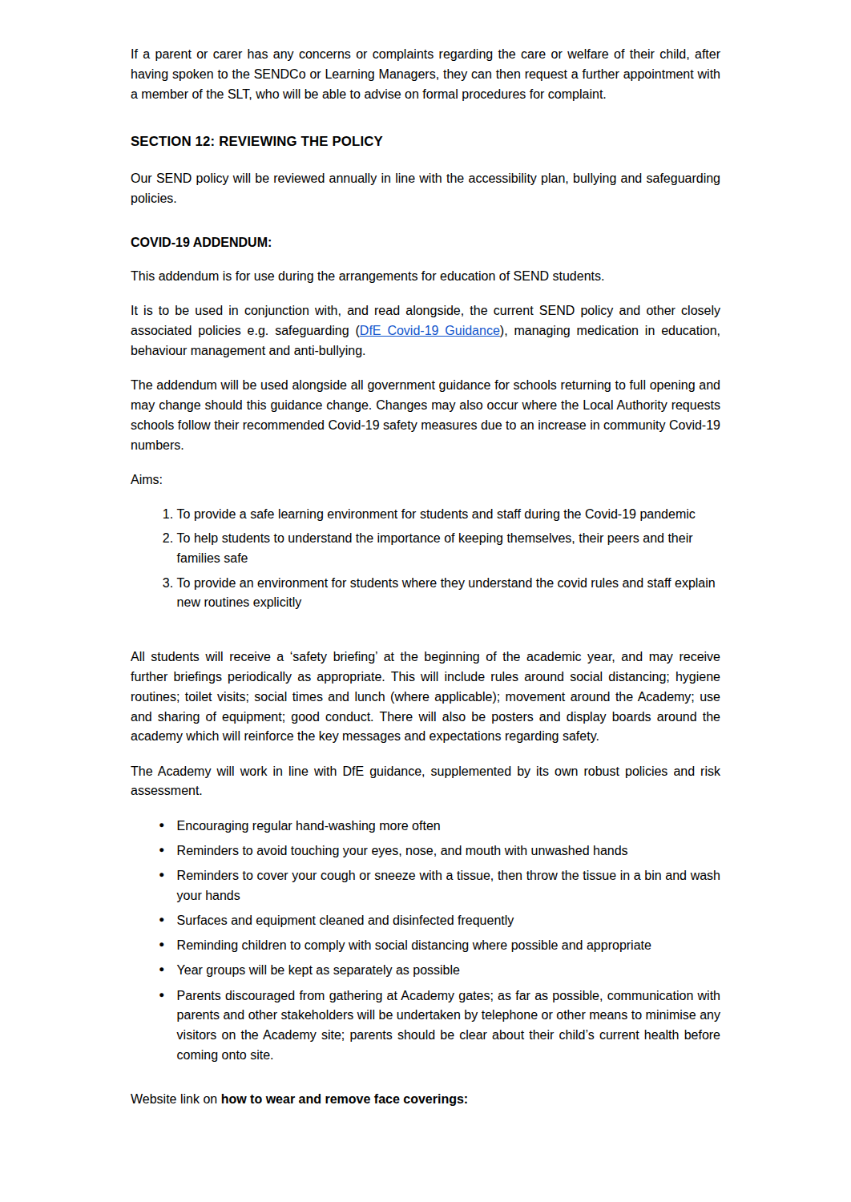If a parent or carer has any concerns or complaints regarding the care or welfare of their child, after having spoken to the SENDCo or Learning Managers, they can then request a further appointment with a member of the SLT, who will be able to advise on formal procedures for complaint.
SECTION 12: REVIEWING THE POLICY
Our SEND policy will be reviewed annually in line with the accessibility plan, bullying and safeguarding policies.
COVID-19 ADDENDUM:
This addendum is for use during the arrangements for education of SEND students.
It is to be used in conjunction with, and read alongside, the current SEND policy and other closely associated policies e.g. safeguarding (DfE Covid-19 Guidance), managing medication in education, behaviour management and anti-bullying.
The addendum will be used alongside all government guidance for schools returning to full opening and may change should this guidance change. Changes may also occur where the Local Authority requests schools follow their recommended Covid-19 safety measures due to an increase in community Covid-19 numbers.
Aims:
To provide a safe learning environment for students and staff during the Covid-19 pandemic
To help students to understand the importance of keeping themselves, their peers and their families safe
To provide an environment for students where they understand the covid rules and staff explain new routines explicitly
All students will receive a ‘safety briefing’ at the beginning of the academic year, and may receive further briefings periodically as appropriate. This will include rules around social distancing; hygiene routines; toilet visits; social times and lunch (where applicable); movement around the Academy; use and sharing of equipment; good conduct. There will also be posters and display boards around the academy which will reinforce the key messages and expectations regarding safety.
The Academy will work in line with DfE guidance, supplemented by its own robust policies and risk assessment.
Encouraging regular hand-washing more often
Reminders to avoid touching your eyes, nose, and mouth with unwashed hands
Reminders to cover your cough or sneeze with a tissue, then throw the tissue in a bin and wash your hands
Surfaces and equipment cleaned and disinfected frequently
Reminding children to comply with social distancing where possible and appropriate
Year groups will be kept as separately as possible
Parents discouraged from gathering at Academy gates; as far as possible, communication with parents and other stakeholders will be undertaken by telephone or other means to minimise any visitors on the Academy site; parents should be clear about their child’s current health before coming onto site.
Website link on how to wear and remove face coverings: